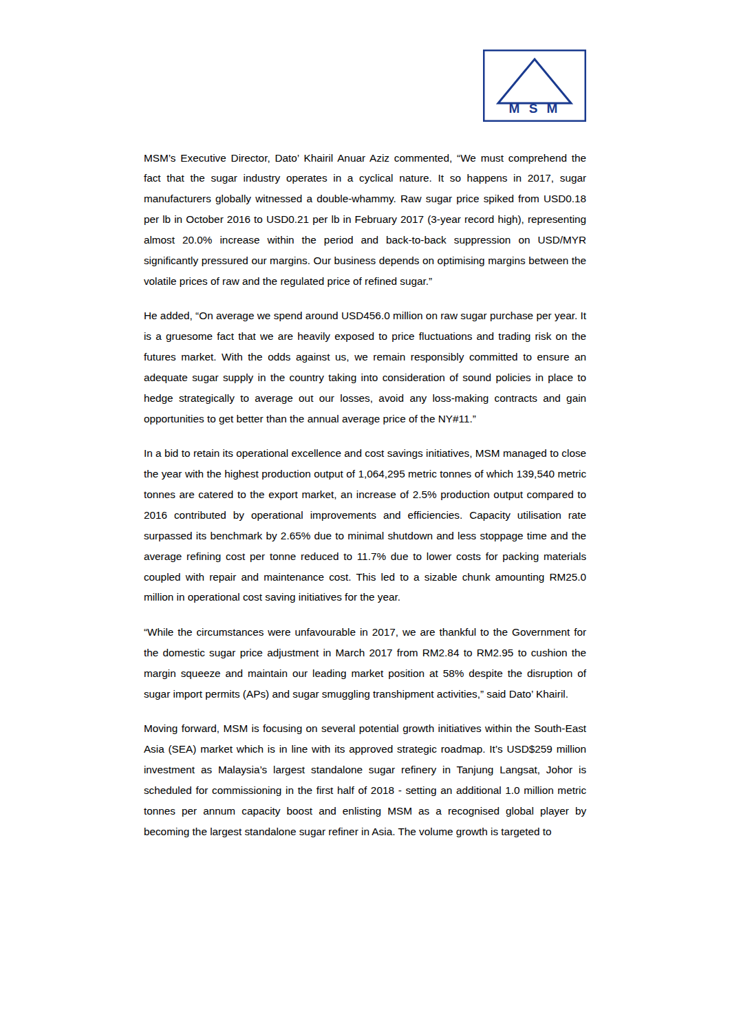M S M
MSM’s Executive Director, Dato’ Khairil Anuar Aziz commented, “We must comprehend the fact that the sugar industry operates in a cyclical nature. It so happens in 2017, sugar manufacturers globally witnessed a double-whammy. Raw sugar price spiked from USD0.18 per lb in October 2016 to USD0.21 per lb in February 2017 (3-year record high), representing almost 20.0% increase within the period and back-to-back suppression on USD/MYR significantly pressured our margins. Our business depends on optimising margins between the volatile prices of raw and the regulated price of refined sugar.”
He added, “On average we spend around USD456.0 million on raw sugar purchase per year. It is a gruesome fact that we are heavily exposed to price fluctuations and trading risk on the futures market. With the odds against us, we remain responsibly committed to ensure an adequate sugar supply in the country taking into consideration of sound policies in place to hedge strategically to average out our losses, avoid any loss-making contracts and gain opportunities to get better than the annual average price of the NY#11.”
In a bid to retain its operational excellence and cost savings initiatives, MSM managed to close the year with the highest production output of 1,064,295 metric tonnes of which 139,540 metric tonnes are catered to the export market, an increase of 2.5% production output compared to 2016 contributed by operational improvements and efficiencies. Capacity utilisation rate surpassed its benchmark by 2.65% due to minimal shutdown and less stoppage time and the average refining cost per tonne reduced to 11.7% due to lower costs for packing materials coupled with repair and maintenance cost. This led to a sizable chunk amounting RM25.0 million in operational cost saving initiatives for the year.
“While the circumstances were unfavourable in 2017, we are thankful to the Government for the domestic sugar price adjustment in March 2017 from RM2.84 to RM2.95 to cushion the margin squeeze and maintain our leading market position at 58% despite the disruption of sugar import permits (APs) and sugar smuggling transhipment activities,” said Dato’ Khairil.
Moving forward, MSM is focusing on several potential growth initiatives within the South-East Asia (SEA) market which is in line with its approved strategic roadmap. It’s USD$259 million investment as Malaysia’s largest standalone sugar refinery in Tanjung Langsat, Johor is scheduled for commissioning in the first half of 2018 - setting an additional 1.0 million metric tonnes per annum capacity boost and enlisting MSM as a recognised global player by becoming the largest standalone sugar refiner in Asia. The volume growth is targeted to